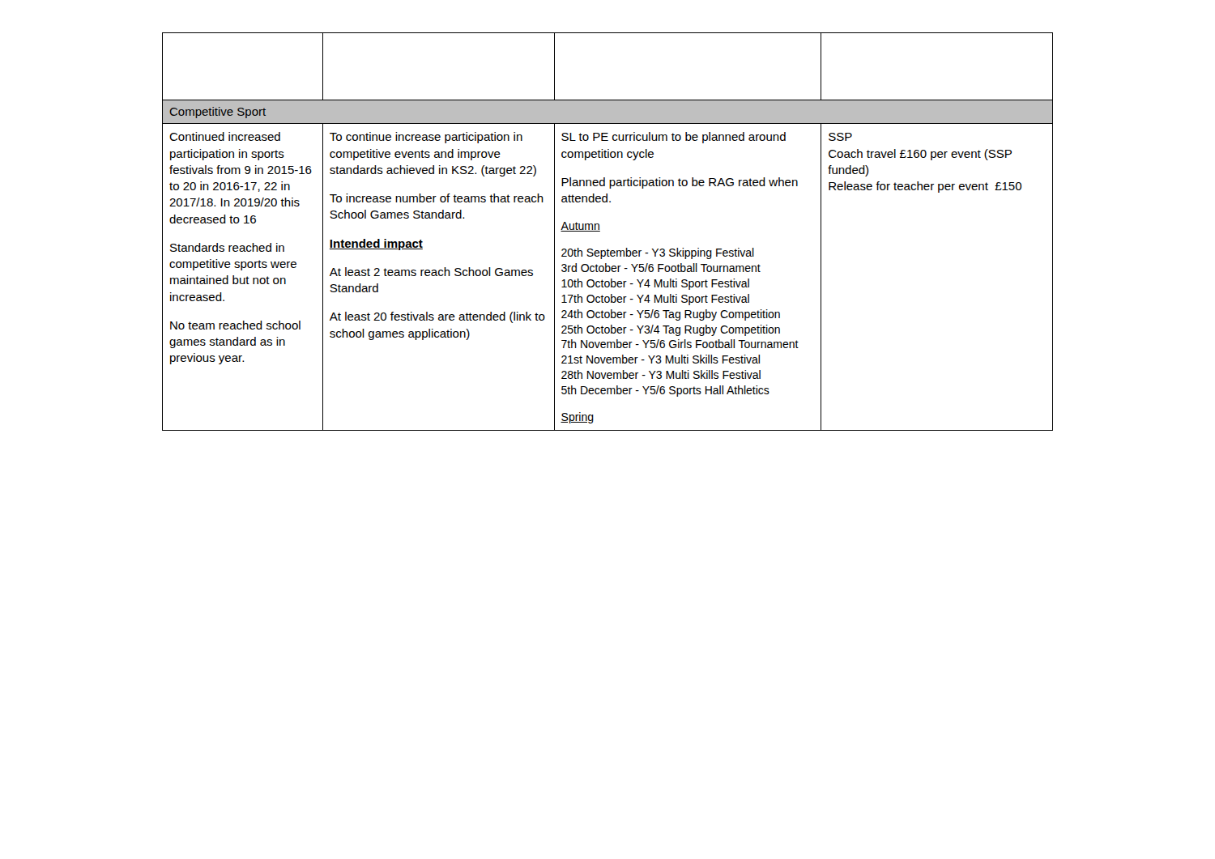| Competitive Sport |
| Continued increased participation in sports festivals from 9 in 2015-16 to 20 in 2016-17, 22 in 2017/18. In 2019/20 this decreased to 16 Standards reached in competitive sports were maintained but not on increased. No team reached school games standard as in previous year. | To continue increase participation in competitive events and improve standards achieved in KS2. (target 22) To increase number of teams that reach School Games Standard. Intended impact At least 2 teams reach School Games Standard At least 20 festivals are attended (link to school games application) | SL to PE curriculum to be planned around competition cycle Planned participation to be RAG rated when attended. Autumn 20th September - Y3 Skipping Festival 3rd October - Y5/6 Football Tournament 10th October - Y4 Multi Sport Festival 17th October - Y4 Multi Sport Festival 24th October - Y5/6 Tag Rugby Competition 25th October - Y3/4 Tag Rugby Competition 7th November - Y5/6 Girls Football Tournament 21st November - Y3 Multi Skills Festival 28th November - Y3 Multi Skills Festival 5th December - Y5/6 Sports Hall Athletics Spring | SSP Coach travel £160 per event (SSP funded) Release for teacher per event £150 |